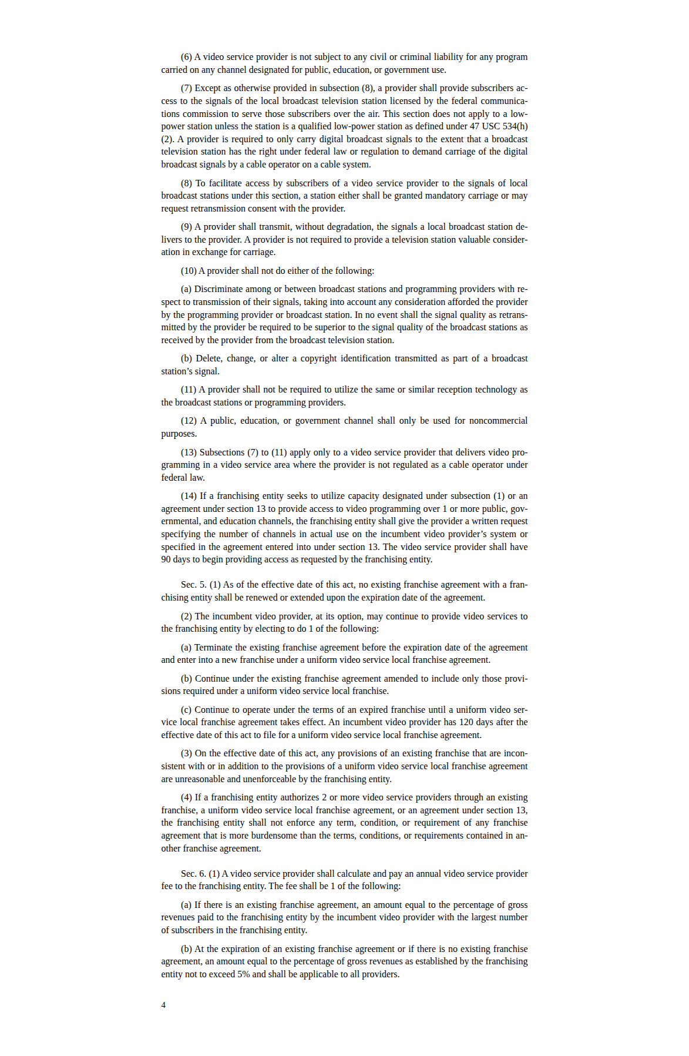(6) A video service provider is not subject to any civil or criminal liability for any program carried on any channel designated for public, education, or government use.
(7) Except as otherwise provided in subsection (8), a provider shall provide subscribers access to the signals of the local broadcast television station licensed by the federal communications commission to serve those subscribers over the air. This section does not apply to a low-power station unless the station is a qualified low-power station as defined under 47 USC 534(h)(2). A provider is required to only carry digital broadcast signals to the extent that a broadcast television station has the right under federal law or regulation to demand carriage of the digital broadcast signals by a cable operator on a cable system.
(8) To facilitate access by subscribers of a video service provider to the signals of local broadcast stations under this section, a station either shall be granted mandatory carriage or may request retransmission consent with the provider.
(9) A provider shall transmit, without degradation, the signals a local broadcast station delivers to the provider. A provider is not required to provide a television station valuable consideration in exchange for carriage.
(10) A provider shall not do either of the following:
(a) Discriminate among or between broadcast stations and programming providers with respect to transmission of their signals, taking into account any consideration afforded the provider by the programming provider or broadcast station. In no event shall the signal quality as retransmitted by the provider be required to be superior to the signal quality of the broadcast stations as received by the provider from the broadcast television station.
(b) Delete, change, or alter a copyright identification transmitted as part of a broadcast station’s signal.
(11) A provider shall not be required to utilize the same or similar reception technology as the broadcast stations or programming providers.
(12) A public, education, or government channel shall only be used for noncommercial purposes.
(13) Subsections (7) to (11) apply only to a video service provider that delivers video programming in a video service area where the provider is not regulated as a cable operator under federal law.
(14) If a franchising entity seeks to utilize capacity designated under subsection (1) or an agreement under section 13 to provide access to video programming over 1 or more public, governmental, and education channels, the franchising entity shall give the provider a written request specifying the number of channels in actual use on the incumbent video provider’s system or specified in the agreement entered into under section 13. The video service provider shall have 90 days to begin providing access as requested by the franchising entity.
Sec. 5. (1) As of the effective date of this act, no existing franchise agreement with a franchising entity shall be renewed or extended upon the expiration date of the agreement.
(2) The incumbent video provider, at its option, may continue to provide video services to the franchising entity by electing to do 1 of the following:
(a) Terminate the existing franchise agreement before the expiration date of the agreement and enter into a new franchise under a uniform video service local franchise agreement.
(b) Continue under the existing franchise agreement amended to include only those provisions required under a uniform video service local franchise.
(c) Continue to operate under the terms of an expired franchise until a uniform video service local franchise agreement takes effect. An incumbent video provider has 120 days after the effective date of this act to file for a uniform video service local franchise agreement.
(3) On the effective date of this act, any provisions of an existing franchise that are inconsistent with or in addition to the provisions of a uniform video service local franchise agreement are unreasonable and unenforceable by the franchising entity.
(4) If a franchising entity authorizes 2 or more video service providers through an existing franchise, a uniform video service local franchise agreement, or an agreement under section 13, the franchising entity shall not enforce any term, condition, or requirement of any franchise agreement that is more burdensome than the terms, conditions, or requirements contained in another franchise agreement.
Sec. 6. (1) A video service provider shall calculate and pay an annual video service provider fee to the franchising entity. The fee shall be 1 of the following:
(a) If there is an existing franchise agreement, an amount equal to the percentage of gross revenues paid to the franchising entity by the incumbent video provider with the largest number of subscribers in the franchising entity.
(b) At the expiration of an existing franchise agreement or if there is no existing franchise agreement, an amount equal to the percentage of gross revenues as established by the franchising entity not to exceed 5% and shall be applicable to all providers.
4